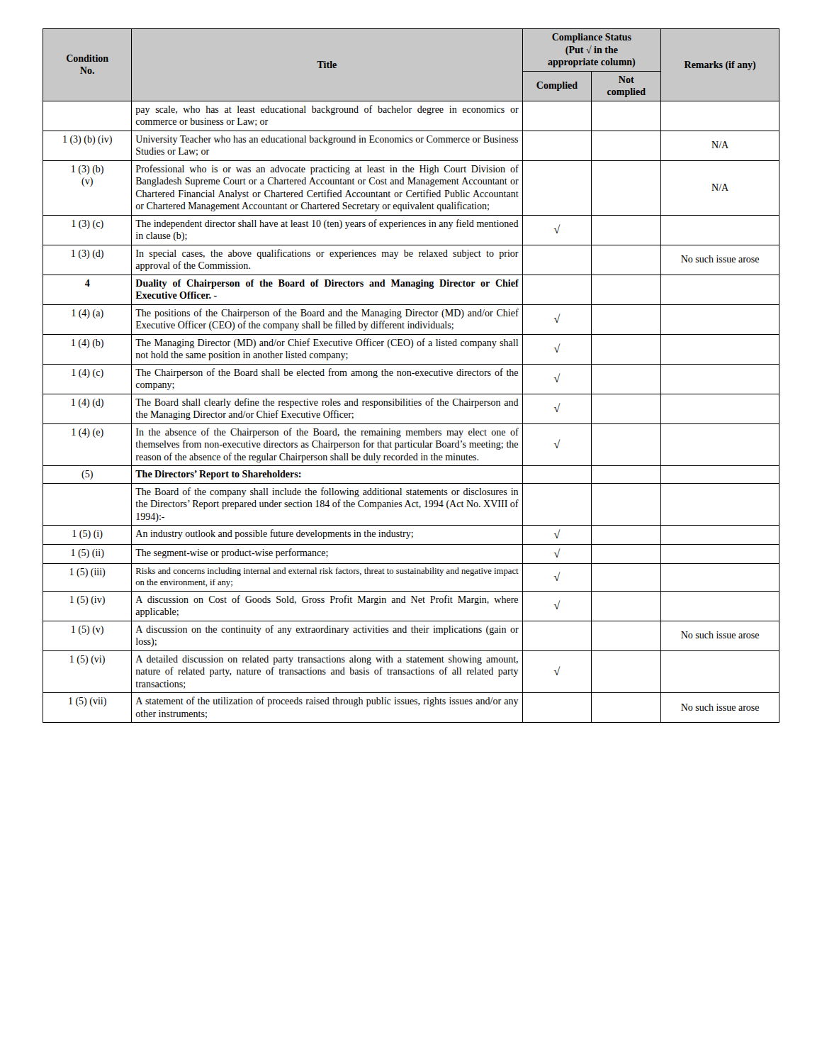| Condition No. | Title | Compliance Status (Put √ in the appropriate column) | Remarks (if any) |
| --- | --- | --- | --- |
| Complied | Not complied |
| | pay scale, who has at least educational background of bachelor degree in economics or commerce or business or Law; or | | | |
| 1 (3) (b) (iv) | University Teacher who has an educational background in Economics or Commerce or Business Studies or Law; or | | | N/A |
| 1 (3) (b) (v) | Professional who is or was an advocate practicing at least in the High Court Division of Bangladesh Supreme Court or a Chartered Accountant or Cost and Management Accountant or Chartered Financial Analyst or Chartered Certified Accountant or Certified Public Accountant or Chartered Management Accountant or Chartered Secretary or equivalent qualification; | | | N/A |
| 1 (3) (c) | The independent director shall have at least 10 (ten) years of experiences in any field mentioned in clause (b); | √ | | |
| 1 (3) (d) | In special cases, the above qualifications or experiences may be relaxed subject to prior approval of the Commission. | | | No such issue arose |
| 4 | Duality of Chairperson of the Board of Directors and Managing Director or Chief Executive Officer. - | | | |
| 1 (4) (a) | The positions of the Chairperson of the Board and the Managing Director (MD) and/or Chief Executive Officer (CEO) of the company shall be filled by different individuals; | √ | | |
| 1 (4) (b) | The Managing Director (MD) and/or Chief Executive Officer (CEO) of a listed company shall not hold the same position in another listed company; | √ | | |
| 1 (4) (c) | The Chairperson of the Board shall be elected from among the non-executive directors of the company; | √ | | |
| 1 (4) (d) | The Board shall clearly define the respective roles and responsibilities of the Chairperson and the Managing Director and/or Chief Executive Officer; | √ | | |
| 1 (4) (e) | In the absence of the Chairperson of the Board, the remaining members may elect one of themselves from non-executive directors as Chairperson for that particular Board’s meeting; the reason of the absence of the regular Chairperson shall be duly recorded in the minutes. | √ | | |
| (5) | The Directors’ Report to Shareholders: | | | |
| | The Board of the company shall include the following additional statements or disclosures in the Directors’ Report prepared under section 184 of the Companies Act, 1994 (Act No. XVIII of 1994):- | | | |
| 1 (5) (i) | An industry outlook and possible future developments in the industry; | √ | | |
| 1 (5) (ii) | The segment-wise or product-wise performance; | √ | | |
| 1 (5) (iii) | Risks and concerns including internal and external risk factors, threat to sustainability and negative impact on the environment, if any; | √ | | |
| 1 (5) (iv) | A discussion on Cost of Goods Sold, Gross Profit Margin and Net Profit Margin, where applicable; | √ | | |
| 1 (5) (v) | A discussion on the continuity of any extraordinary activities and their implications (gain or loss); | | | No such issue arose |
| 1 (5) (vi) | A detailed discussion on related party transactions along with a statement showing amount, nature of related party, nature of transactions and basis of transactions of all related party transactions; | √ | | |
| 1 (5) (vii) | A statement of the utilization of proceeds raised through public issues, rights issues and/or any other instruments; | | | No such issue arose |